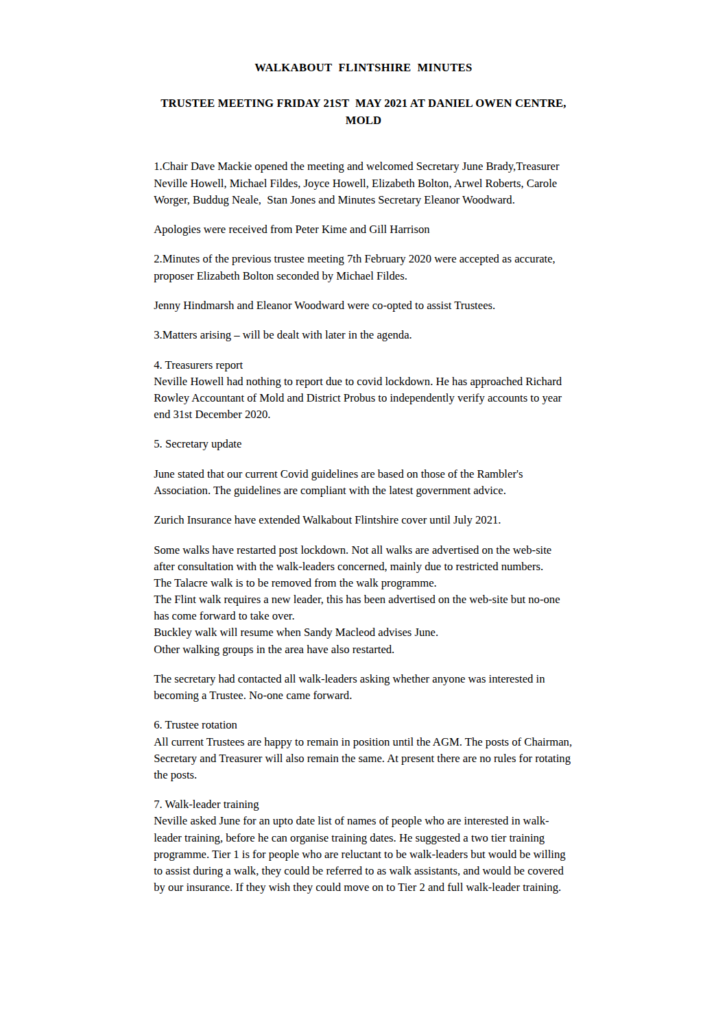WALKABOUT FLINTSHIRE MINUTES
TRUSTEE MEETING FRIDAY 21ST MAY 2021 AT DANIEL OWEN CENTRE, MOLD
1.Chair Dave Mackie opened the meeting and welcomed Secretary June Brady,Treasurer Neville Howell, Michael Fildes, Joyce Howell, Elizabeth Bolton, Arwel Roberts, Carole Worger, Buddug Neale, Stan Jones and Minutes Secretary Eleanor Woodward.
Apologies were received from Peter Kime and Gill Harrison
2.Minutes of the previous trustee meeting 7th February 2020 were accepted as accurate, proposer Elizabeth Bolton seconded by Michael Fildes.
Jenny Hindmarsh and Eleanor Woodward were co-opted to assist Trustees.
3.Matters arising – will be dealt with later in the agenda.
4. Treasurers report
Neville Howell had nothing to report due to covid lockdown. He has approached Richard Rowley Accountant of Mold and District Probus to independently verify accounts to year end 31st December 2020.
5. Secretary update
June stated that our current Covid guidelines are based on those of the Rambler's Association. The guidelines are compliant with the latest government advice.
Zurich Insurance have extended Walkabout Flintshire cover until July 2021.
Some walks have restarted post lockdown. Not all walks are advertised on the web-site after consultation with the walk-leaders concerned, mainly due to restricted numbers.
The Talacre walk is to be removed from the walk programme.
The Flint walk requires a new leader, this has been advertised on the web-site but no-one has come forward to take over.
Buckley walk will resume when Sandy Macleod advises June.
Other walking groups in the area have also restarted.
The secretary had contacted all walk-leaders asking whether anyone was interested in becoming a Trustee. No-one came forward.
6. Trustee rotation
All current Trustees are happy to remain in position until the AGM. The posts of Chairman, Secretary and Treasurer will also remain the same. At present there are no rules for rotating the posts.
7. Walk-leader training
Neville asked June for an upto date list of names of people who are interested in walk-leader training, before he can organise training dates. He suggested a two tier training programme. Tier 1 is for people who are reluctant to be walk-leaders but would be willing to assist during a walk, they could be referred to as walk assistants, and would be covered by our insurance. If they wish they could move on to Tier 2 and full walk-leader training.